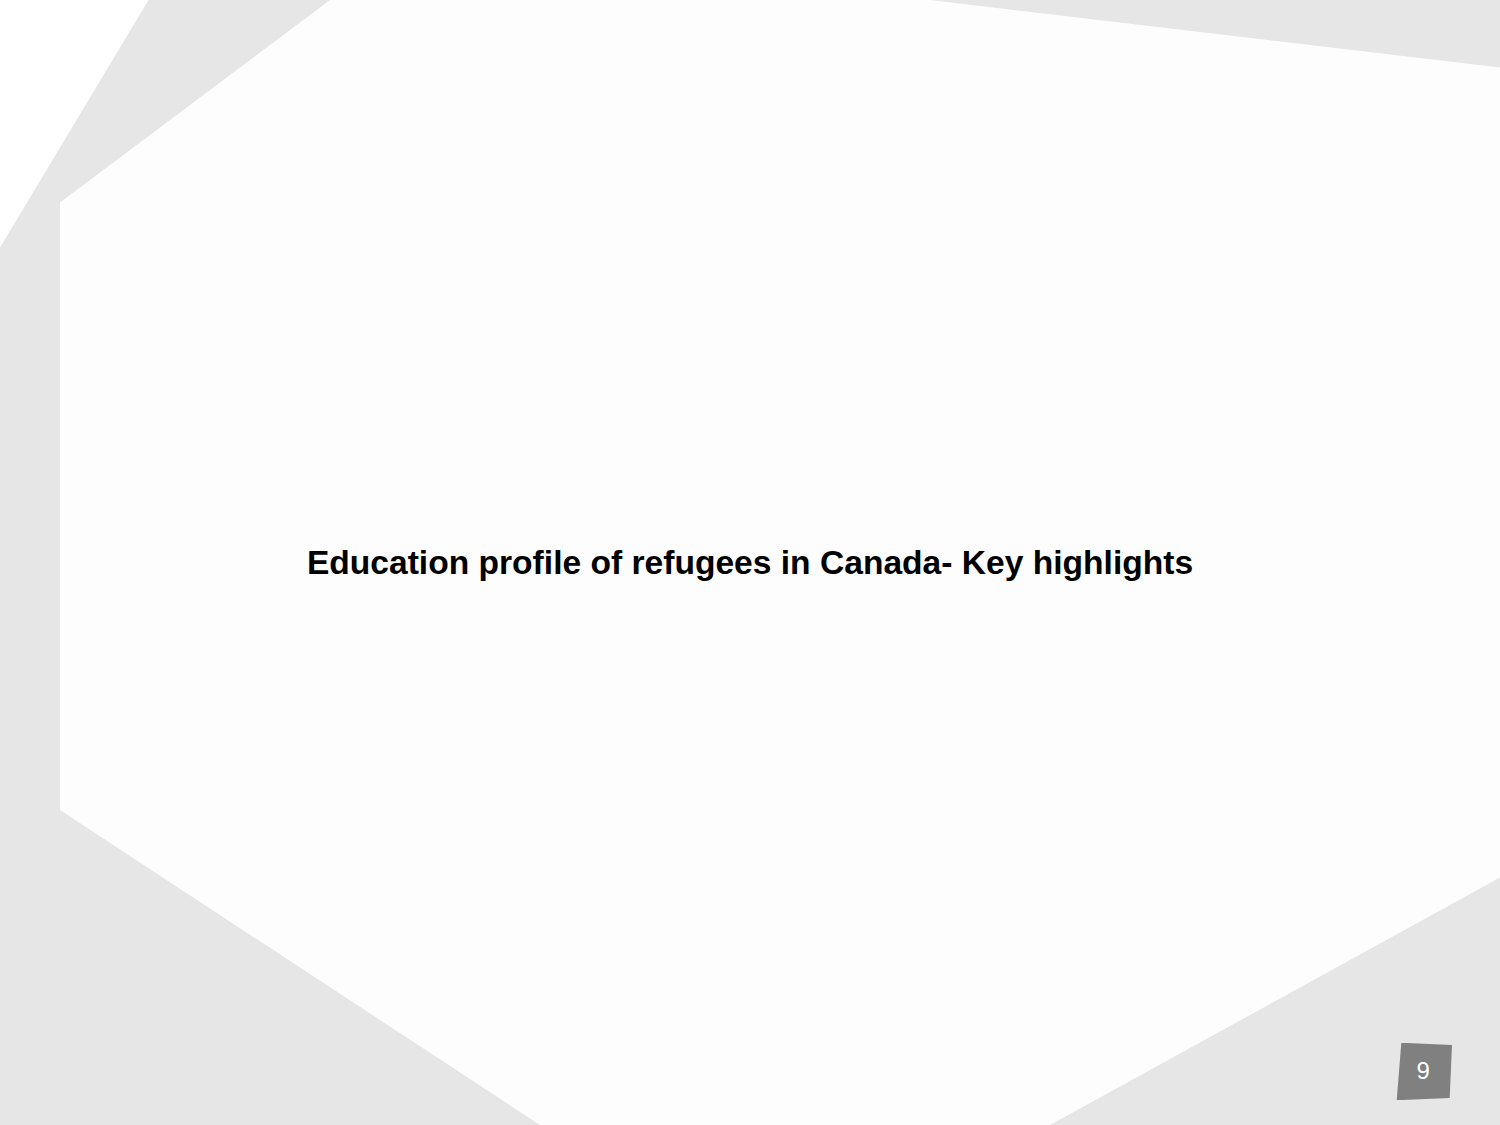Education profile of refugees in Canada- Key highlights
9